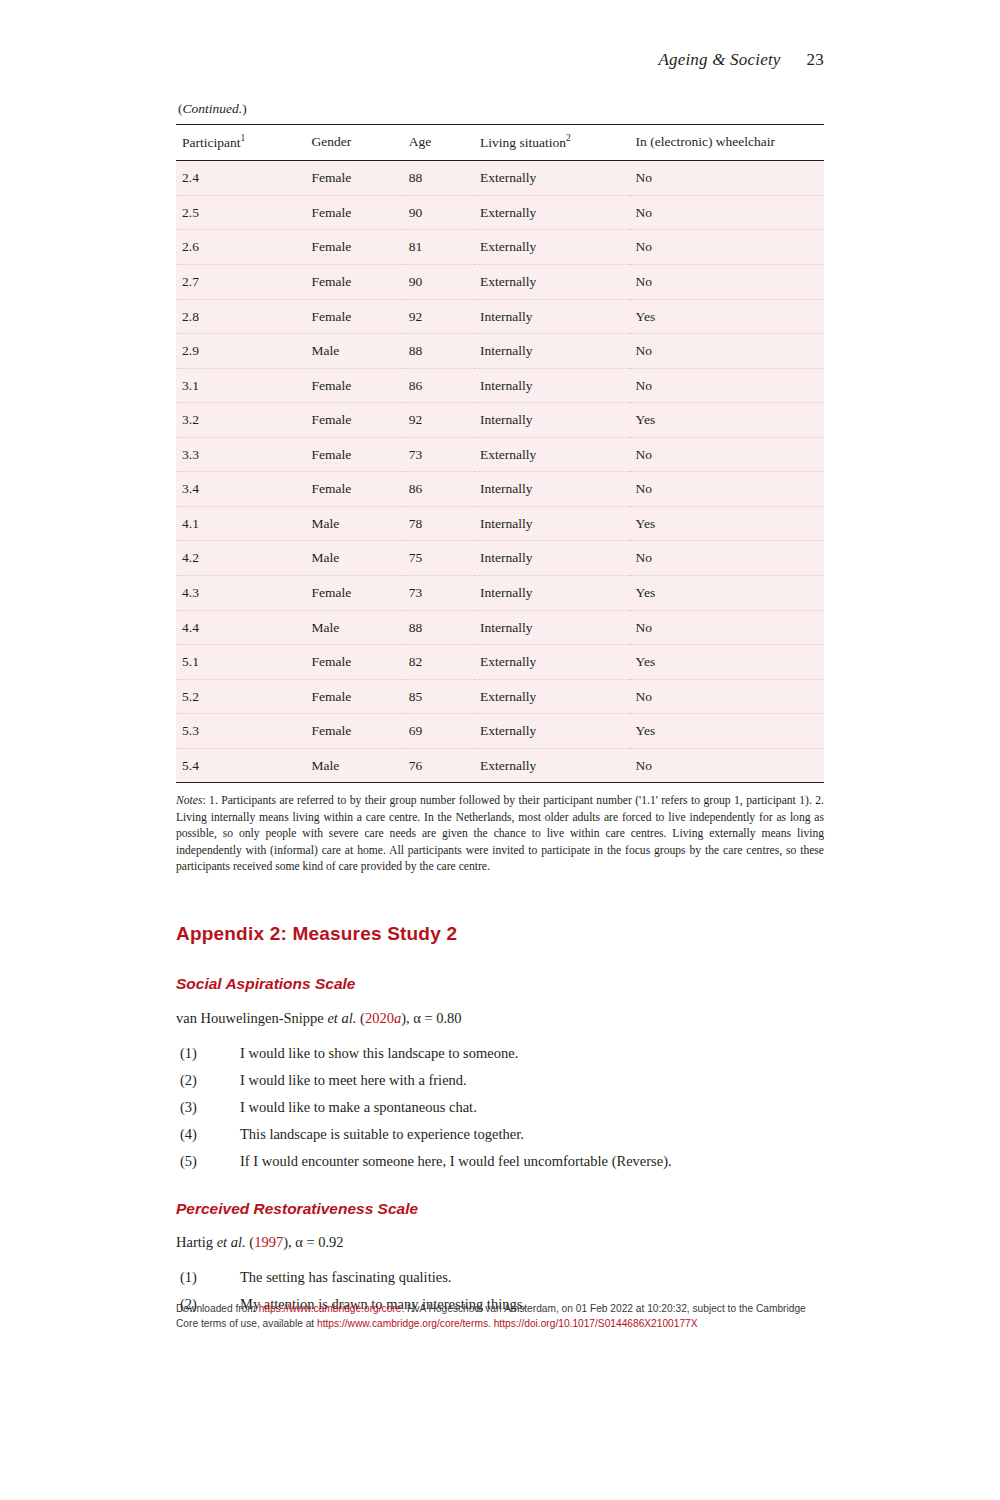Ageing & Society 23
(Continued.)
| Participant 1 | Gender | Age | Living situation 2 | In (electronic) wheelchair |
| --- | --- | --- | --- | --- |
| 2.4 | Female | 88 | Externally | No |
| 2.5 | Female | 90 | Externally | No |
| 2.6 | Female | 81 | Externally | No |
| 2.7 | Female | 90 | Externally | No |
| 2.8 | Female | 92 | Internally | Yes |
| 2.9 | Male | 88 | Internally | No |
| 3.1 | Female | 86 | Internally | No |
| 3.2 | Female | 92 | Internally | Yes |
| 3.3 | Female | 73 | Externally | No |
| 3.4 | Female | 86 | Internally | No |
| 4.1 | Male | 78 | Internally | Yes |
| 4.2 | Male | 75 | Internally | No |
| 4.3 | Female | 73 | Internally | Yes |
| 4.4 | Male | 88 | Internally | No |
| 5.1 | Female | 82 | Externally | Yes |
| 5.2 | Female | 85 | Externally | No |
| 5.3 | Female | 69 | Externally | Yes |
| 5.4 | Male | 76 | Externally | No |
Notes: 1. Participants are referred to by their group number followed by their participant number ('1.1' refers to group 1, participant 1). 2. Living internally means living within a care centre. In the Netherlands, most older adults are forced to live independently for as long as possible, so only people with severe care needs are given the chance to live within care centres. Living externally means living independently with (informal) care at home. All participants were invited to participate in the focus groups by the care centres, so these participants received some kind of care provided by the care centre.
Appendix 2: Measures Study 2
Social Aspirations Scale
van Houwelingen-Snippe et al. (2020a), α = 0.80
(1) I would like to show this landscape to someone.
(2) I would like to meet here with a friend.
(3) I would like to make a spontaneous chat.
(4) This landscape is suitable to experience together.
(5) If I would encounter someone here, I would feel uncomfortable (Reverse).
Perceived Restorativeness Scale
Hartig et al. (1997), α = 0.92
(1) The setting has fascinating qualities.
(2) My attention is drawn to many interesting things.
Downloaded from https://www.cambridge.org/core. HvA Hogeschool van Amsterdam, on 01 Feb 2022 at 10:20:32, subject to the Cambridge Core terms of use, available at https://www.cambridge.org/core/terms. https://doi.org/10.1017/S0144686X2100177X